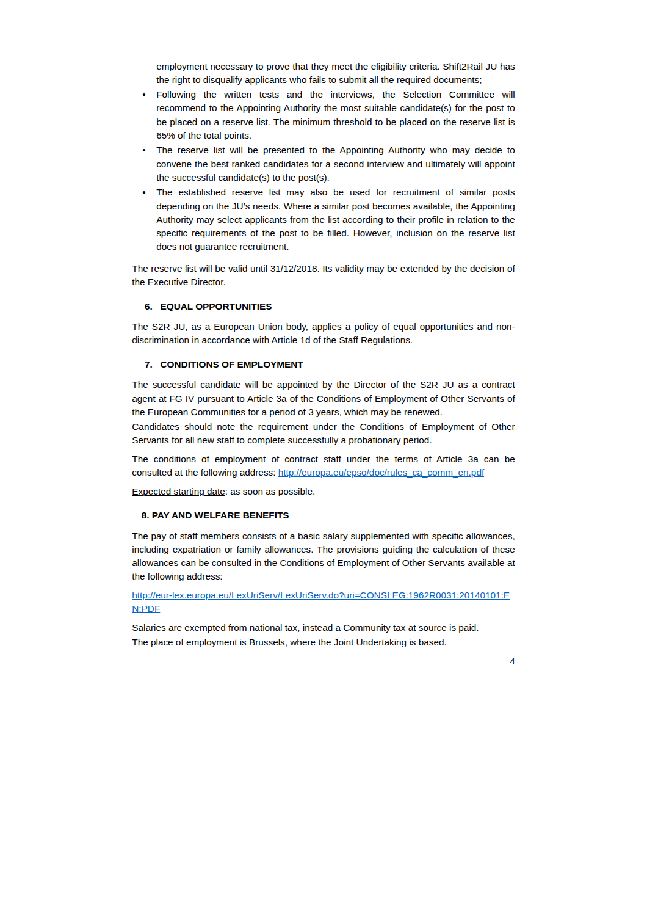employment necessary to prove that they meet the eligibility criteria. Shift2Rail JU has the right to disqualify applicants who fails to submit all the required documents;
Following the written tests and the interviews, the Selection Committee will recommend to the Appointing Authority the most suitable candidate(s) for the post to be placed on a reserve list. The minimum threshold to be placed on the reserve list is 65% of the total points.
The reserve list will be presented to the Appointing Authority who may decide to convene the best ranked candidates for a second interview and ultimately will appoint the successful candidate(s) to the post(s).
The established reserve list may also be used for recruitment of similar posts depending on the JU’s needs. Where a similar post becomes available, the Appointing Authority may select applicants from the list according to their profile in relation to the specific requirements of the post to be filled. However, inclusion on the reserve list does not guarantee recruitment.
The reserve list will be valid until 31/12/2018. Its validity may be extended by the decision of the Executive Director.
6. EQUAL OPPORTUNITIES
The S2R JU, as a European Union body, applies a policy of equal opportunities and non-discrimination in accordance with Article 1d of the Staff Regulations.
7. CONDITIONS OF EMPLOYMENT
The successful candidate will be appointed by the Director of the S2R JU as a contract agent at FG IV pursuant to Article 3a of the Conditions of Employment of Other Servants of the European Communities for a period of 3 years, which may be renewed.
Candidates should note the requirement under the Conditions of Employment of Other Servants for all new staff to complete successfully a probationary period.
The conditions of employment of contract staff under the terms of Article 3a can be consulted at the following address: http://europa.eu/epso/doc/rules_ca_comm_en.pdf
Expected starting date: as soon as possible.
8. PAY AND WELFARE BENEFITS
The pay of staff members consists of a basic salary supplemented with specific allowances, including expatriation or family allowances. The provisions guiding the calculation of these allowances can be consulted in the Conditions of Employment of Other Servants available at the following address:
http://eur-lex.europa.eu/LexUriServ/LexUriServ.do?uri=CONSLEG:1962R0031:20140101:EN:PDF
Salaries are exempted from national tax, instead a Community tax at source is paid.
The place of employment is Brussels, where the Joint Undertaking is based.
4